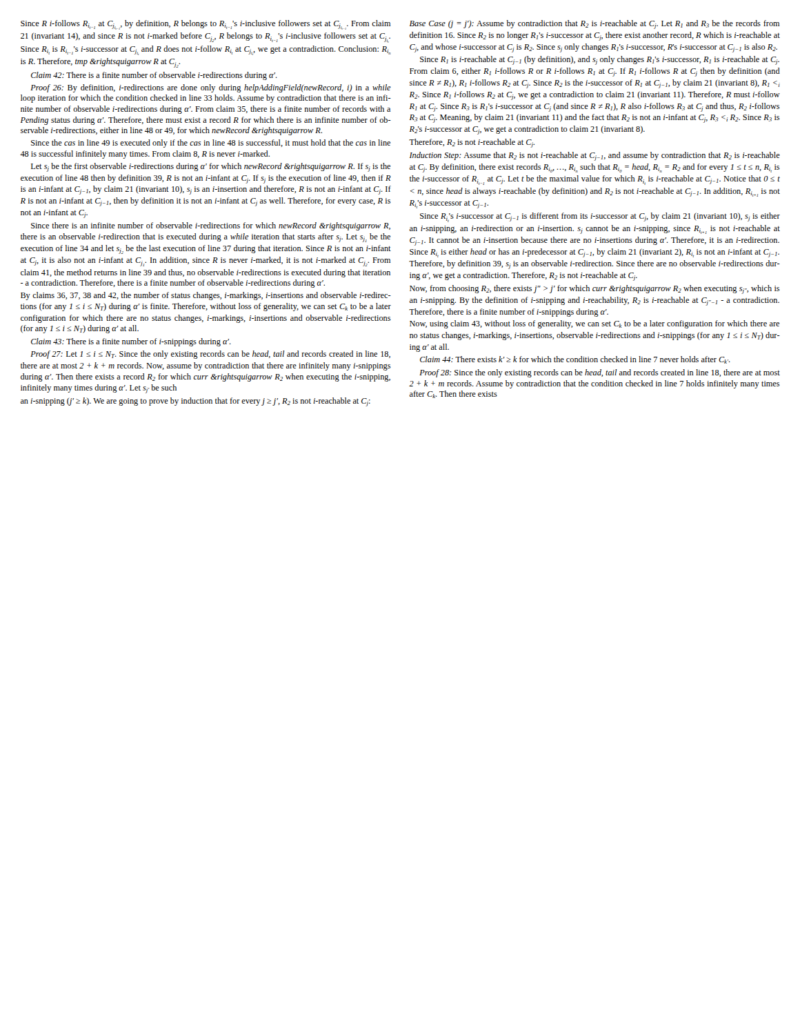Since R i-follows Rit−1 at Cjit−1, by definition, R belongs to Rit−1's i-inclusive followers set at Cjit−1. From claim 21 (invariant 14), and since R is not i-marked before Cj2, R belongs to Rit−1's i-inclusive followers set at Cjit. Since Rit is Rit−1's i-successor at Cjit and R does not i-follow Rit at Cjit, we get a contradiction. Conclusion: Rin is R. Therefore, tmp &rightsquigarrow R at Cj2.
Claim 42: There is a finite number of observable i-redirections during α′.
Proof 26: By definition, i-redirections are done only during helpAddingField(newRecord, i) in a while loop iteration for which the condition checked in line 33 holds. Assume by contradiction that there is an infinite number of observable i-redirections during α′. From claim 35, there is a finite number of records with a Pending status during α′. Therefore, there must exist a record R for which there is an infinite number of observable i-redirections, either in line 48 or 49, for which newRecord &rightsquigarrow R.
Since the cas in line 49 is executed only if the cas in line 48 is successful, it must hold that the cas in line 48 is successful infinitely many times. From claim 8, R is never i-marked.
Let sj be the first observable i-redirections during α′ for which newRecord &rightsquigarrow R. If sj is the execution of line 48 then by definition 39, R is not an i-infant at Cj. If sj is the execution of line 49, then if R is an i-infant at Cj−1, by claim 21 (invariant 10), sj is an i-insertion and therefore, R is not an i-infant at Cj. If R is not an i-infant at Cj−1, then by definition it is not an i-infant at Cj as well. Therefore, for every case, R is not an i-infant at Cj.
Since there is an infinite number of observable i-redirections for which newRecord &rightsquigarrow R, there is an observable i-redirection that is executed during a while iteration that starts after sj. Let sj1 be the execution of line 34 and let sj2 be the last execution of line 37 during that iteration. Since R is not an i-infant at Cj, it is also not an i-infant at Cj1. In addition, since R is never i-marked, it is not i-marked at Cj2. From claim 41, the method returns in line 39 and thus, no observable i-redirections is executed during that iteration - a contradiction. Therefore, there is a finite number of observable i-redirections during α′.
By claims 36, 37, 38 and 42, the number of status changes, i-markings, i-insertions and observable i-redirections (for any 1 ≤ i ≤ NT) during α′ is finite. Therefore, without loss of generality, we can set Ck to be a later configuration for which there are no status changes, i-markings, i-insertions and observable i-redirections (for any 1 ≤ i ≤ NT) during α′ at all.
Claim 43: There is a finite number of i-snippings during α′.
Proof 27: Let 1 ≤ i ≤ NT. Since the only existing records can be head, tail and records created in line 18, there are at most 2 + k + m records. Now, assume by contradiction that there are infinitely many i-snippings during α′. Then there exists a record R2 for which curr &rightsquigarrow R2 when executing the i-snipping, infinitely many times during α′. Let sj′ be such
an i-snipping (j′ ≥ k). We are going to prove by induction that for every j ≥ j′, R2 is not i-reachable at Cj:
Base Case (j = j′): Assume by contradiction that R2 is i-reachable at Cj. Let R1 and R3 be the records from definition 16. Since R2 is no longer R1's i-successor at Cj, there exist another record, R which is i-reachable at Cj, and whose i-successor at Cj is R2. Since sj only changes R1's i-successor, R's i-successor at Cj−1 is also R2.
Since R1 is i-reachable at Cj−1 (by definition), and sj only changes R1's i-successor, R1 is i-reachable at Cj. From claim 6, either R1 i-follows R or R i-follows R1 at Cj. If R1 i-follows R at Cj then by definition (and since R ≠ R1), R1 i-follows R2 at Cj. Since R2 is the i-successor of R1 at Cj−1, by claim 21 (invariant 8), R1 <i R2. Since R1 i-follows R2 at Cj, we get a contradiction to claim 21 (invariant 11). Therefore, R must i-follow R1 at Cj. Since R3 is R1's i-successor at Cj (and since R ≠ R1), R also i-follows R3 at Cj and thus, R2 i-follows R3 at Cj. Meaning, by claim 21 (invariant 11) and the fact that R2 is not an i-infant at Cj, R3 <i R2. Since R3 is R2's i-successor at Cj, we get a contradiction to claim 21 (invariant 8).
Therefore, R2 is not i-reachable at Cj.
Induction Step: Assume that R2 is not i-reachable at Cj−1, and assume by contradiction that R2 is i-reachable at Cj. By definition, there exist records Ri0, …, Rin such that Ri0 = head, Rin = R2 and for every 1 ≤ t ≤ n, Rit is the i-successor of Rit−1 at Cj. Let t be the maximal value for which Rit is i-reachable at Cj−1. Notice that 0 ≤ t < n, since head is always i-reachable (by definition) and R2 is not i-reachable at Cj−1. In addition, Rit+1 is not Rit's i-successor at Cj−1.
Since Rit's i-successor at Cj−1 is different from its i-successor at Cj, by claim 21 (invariant 10), sj is either an i-snipping, an i-redirection or an i-insertion. sj cannot be an i-snipping, since Rit+1 is not i-reachable at Cj−1. It cannot be an i-insertion because there are no i-insertions during α′. Therefore, it is an i-redirection. Since Rit is either head or has an i-predecessor at Cj−1, by claim 21 (invariant 2), Rit is not an i-infant at Cj−1. Therefore, by definition 39, sj is an observable i-redirection. Since there are no observable i-redirections during α′, we get a contradiction. Therefore, R2 is not i-reachable at Cj.
Now, from choosing R2, there exists j″ > j′ for which curr &rightsquigarrow R2 when executing sj″, which is an i-snipping. By the definition of i-snipping and i-reachability, R2 is i-reachable at Cj″−1 - a contradiction. Therefore, there is a finite number of i-snippings during α′.
Now, using claim 43, without loss of generality, we can set Ck to be a later configuration for which there are no status changes, i-markings, i-insertions, observable i-redirections and i-snippings (for any 1 ≤ i ≤ NT) during α′ at all.
Claim 44: There exists k′ ≥ k for which the condition checked in line 7 never holds after Ck′.
Proof 28: Since the only existing records can be head, tail and records created in line 18, there are at most 2 + k + m records. Assume by contradiction that the condition checked in line 7 holds infinitely many times after Ck. Then there exists